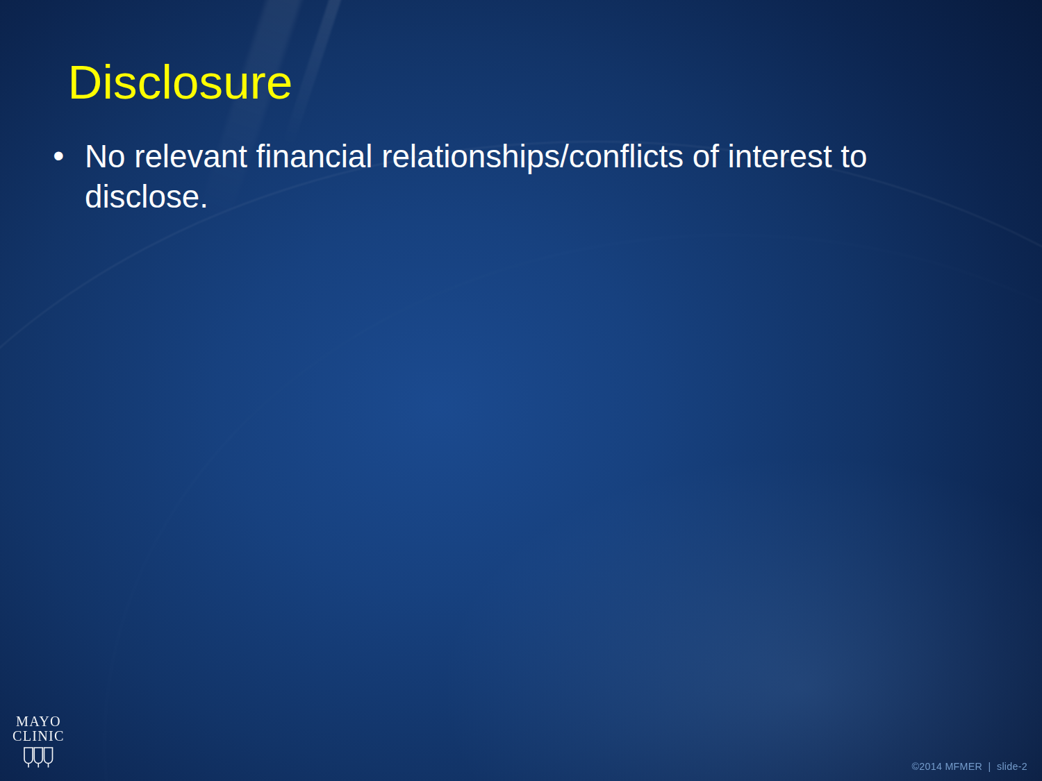Disclosure
No relevant financial relationships/conflicts of interest to disclose.
MAYO
CLINIC
©2014 MFMER | slide-2